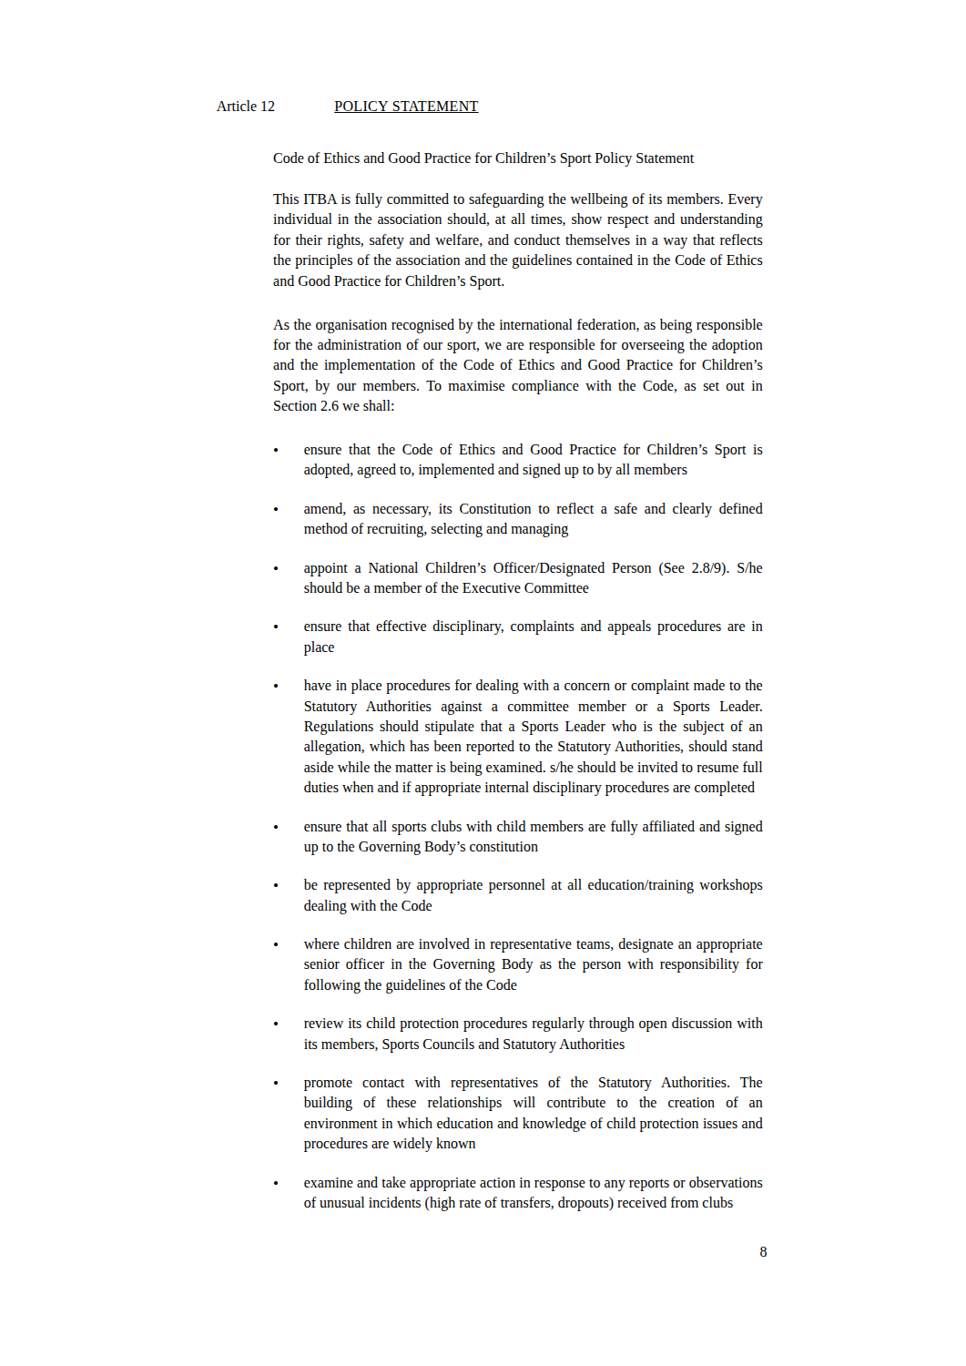Article 12 POLICY STATEMENT
Code of Ethics and Good Practice for Children’s Sport Policy Statement
This ITBA is fully committed to safeguarding the wellbeing of its members. Every individual in the association should, at all times, show respect and understanding for their rights, safety and welfare, and conduct themselves in a way that reflects the principles of the association and the guidelines contained in the Code of Ethics and Good Practice for Children’s Sport.
As the organisation recognised by the international federation, as being responsible for the administration of our sport, we are responsible for overseeing the adoption and the implementation of the Code of Ethics and Good Practice for Children’s Sport, by our members. To maximise compliance with the Code, as set out in Section 2.6 we shall:
ensure that the Code of Ethics and Good Practice for Children’s Sport is adopted, agreed to, implemented and signed up to by all members
amend, as necessary, its Constitution to reflect a safe and clearly defined method of recruiting, selecting and managing
appoint a National Children’s Officer/Designated Person (See 2.8/9). S/he should be a member of the Executive Committee
ensure that effective disciplinary, complaints and appeals procedures are in place
have in place procedures for dealing with a concern or complaint made to the Statutory Authorities against a committee member or a Sports Leader. Regulations should stipulate that a Sports Leader who is the subject of an allegation, which has been reported to the Statutory Authorities, should stand aside while the matter is being examined. s/he should be invited to resume full duties when and if appropriate internal disciplinary procedures are completed
ensure that all sports clubs with child members are fully affiliated and signed up to the Governing Body’s constitution
be represented by appropriate personnel at all education/training workshops dealing with the Code
where children are involved in representative teams, designate an appropriate senior officer in the Governing Body as the person with responsibility for following the guidelines of the Code
review its child protection procedures regularly through open discussion with its members, Sports Councils and Statutory Authorities
promote contact with representatives of the Statutory Authorities. The building of these relationships will contribute to the creation of an environment in which education and knowledge of child protection issues and procedures are widely known
examine and take appropriate action in response to any reports or observations of unusual incidents (high rate of transfers, dropouts) received from clubs
8